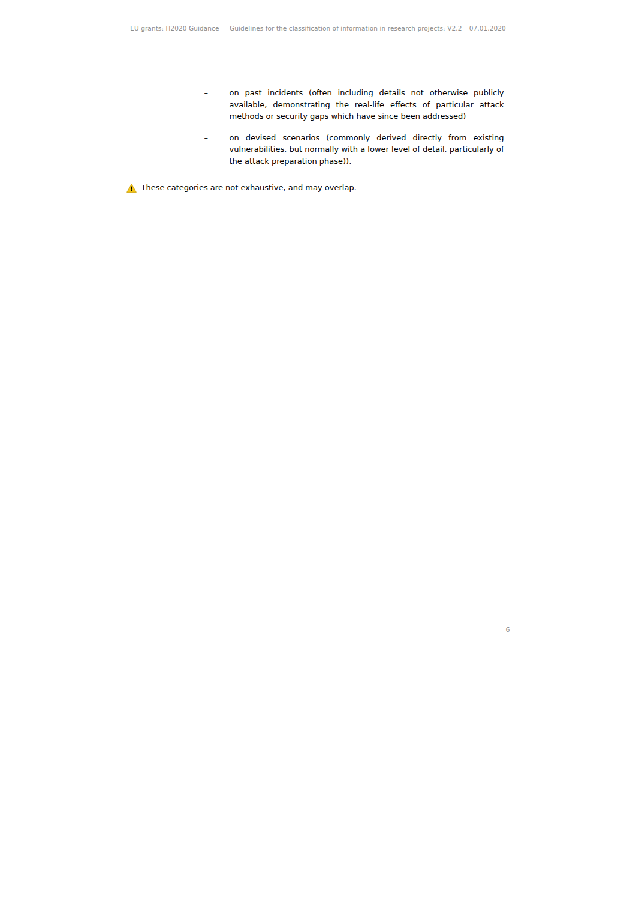EU grants: H2020 Guidance — Guidelines for the classification of information in research projects: V2.2 – 07.01.2020
on past incidents (often including details not otherwise publicly available, demonstrating the real-life effects of particular attack methods or security gaps which have since been addressed)
on devised scenarios (commonly derived directly from existing vulnerabilities, but normally with a lower level of detail, particularly of the attack preparation phase)).
These categories are not exhaustive, and may overlap.
6